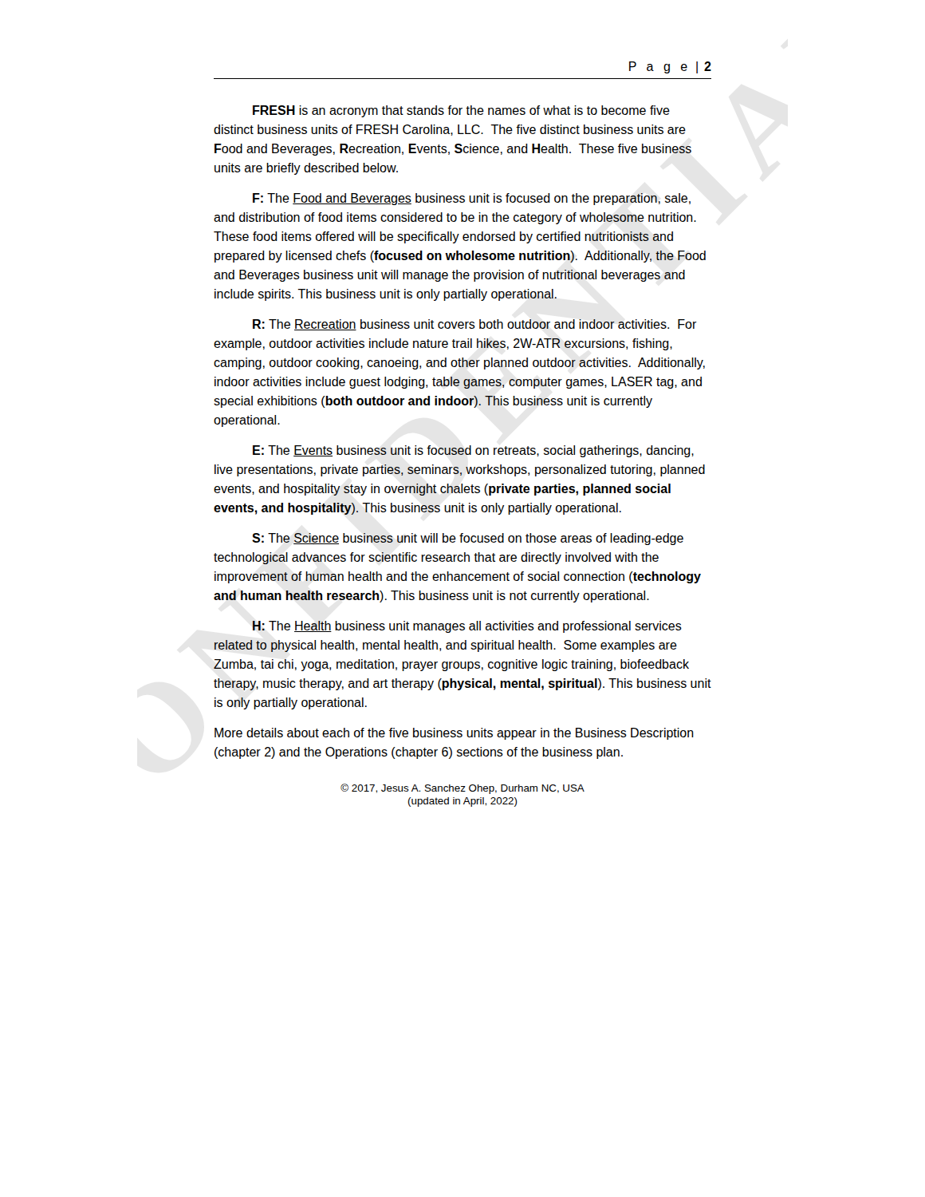P a g e | 2
CONFIDENTIAL
FRESH is an acronym that stands for the names of what is to become five distinct business units of FRESH Carolina, LLC. The five distinct business units are Food and Beverages, Recreation, Events, Science, and Health. These five business units are briefly described below.
F: The Food and Beverages business unit is focused on the preparation, sale, and distribution of food items considered to be in the category of wholesome nutrition. These food items offered will be specifically endorsed by certified nutritionists and prepared by licensed chefs (focused on wholesome nutrition). Additionally, the Food and Beverages business unit will manage the provision of nutritional beverages and include spirits. This business unit is only partially operational.
R: The Recreation business unit covers both outdoor and indoor activities. For example, outdoor activities include nature trail hikes, 2W-ATR excursions, fishing, camping, outdoor cooking, canoeing, and other planned outdoor activities. Additionally, indoor activities include guest lodging, table games, computer games, LASER tag, and special exhibitions (both outdoor and indoor). This business unit is currently operational.
E: The Events business unit is focused on retreats, social gatherings, dancing, live presentations, private parties, seminars, workshops, personalized tutoring, planned events, and hospitality stay in overnight chalets (private parties, planned social events, and hospitality). This business unit is only partially operational.
S: The Science business unit will be focused on those areas of leading-edge technological advances for scientific research that are directly involved with the improvement of human health and the enhancement of social connection (technology and human health research). This business unit is not currently operational.
H: The Health business unit manages all activities and professional services related to physical health, mental health, and spiritual health. Some examples are Zumba, tai chi, yoga, meditation, prayer groups, cognitive logic training, biofeedback therapy, music therapy, and art therapy (physical, mental, spiritual). This business unit is only partially operational.
More details about each of the five business units appear in the Business Description (chapter 2) and the Operations (chapter 6) sections of the business plan.
© 2017, Jesus A. Sanchez Ohep, Durham NC, USA
(updated in April, 2022)